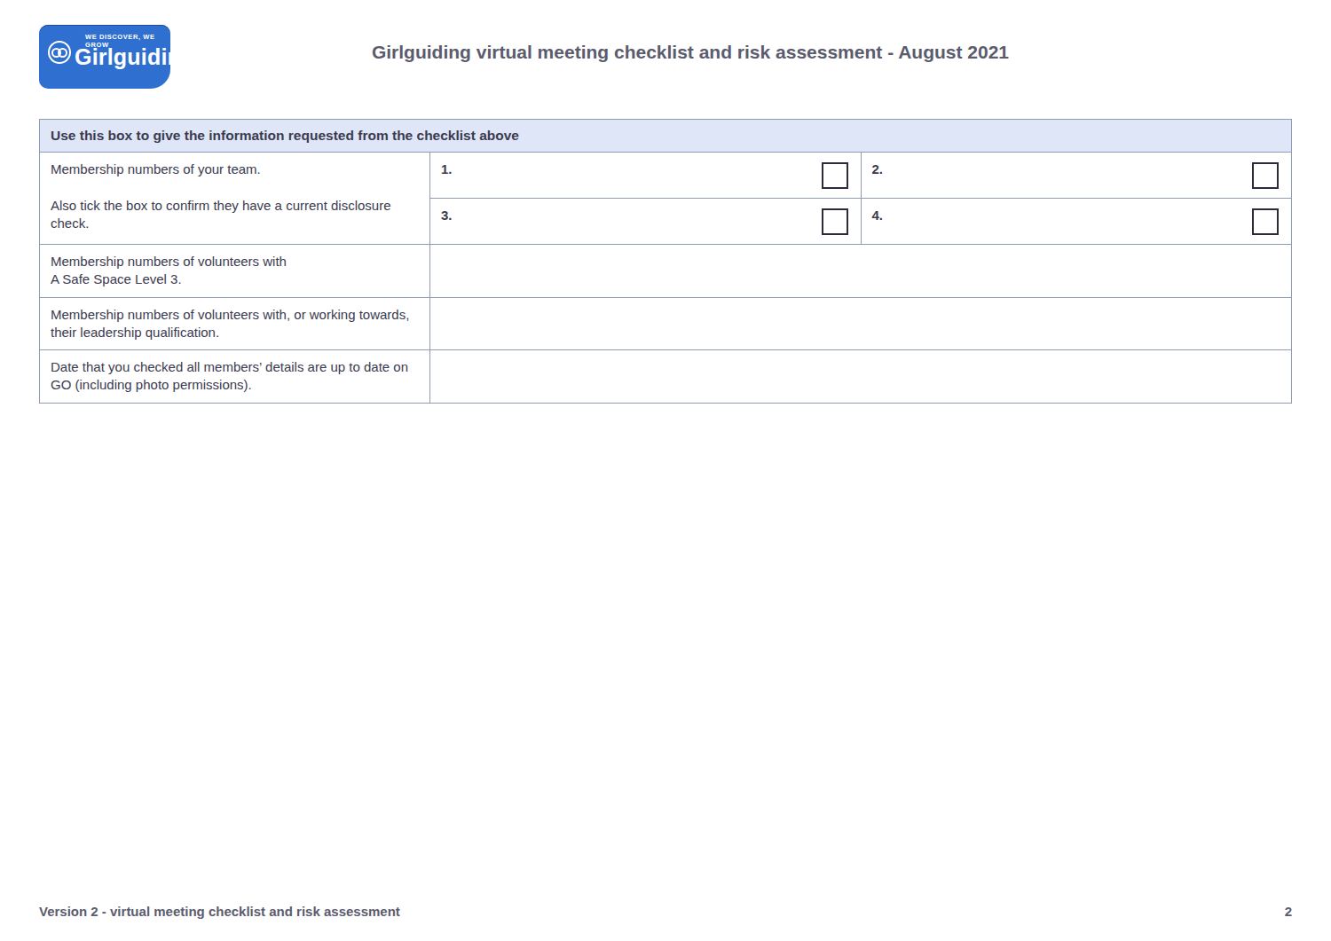We discover, we grow Girlguiding
Girlguiding virtual meeting checklist and risk assessment - August 2021
Use this box to give the information requested from the checklist above
| Membership numbers of your team. Also tick the box to confirm they have a current disclosure check. | 1. | 2. |
| 3. | 4. |
| Membership numbers of volunteers with A Safe Space Level 3. | |
| Membership numbers of volunteers with, or working towards, their leadership qualification. | |
| Date that you checked all members’ details are up to date on GO (including photo permissions). | |
Version 2 - virtual meeting checklist and risk assessment 2